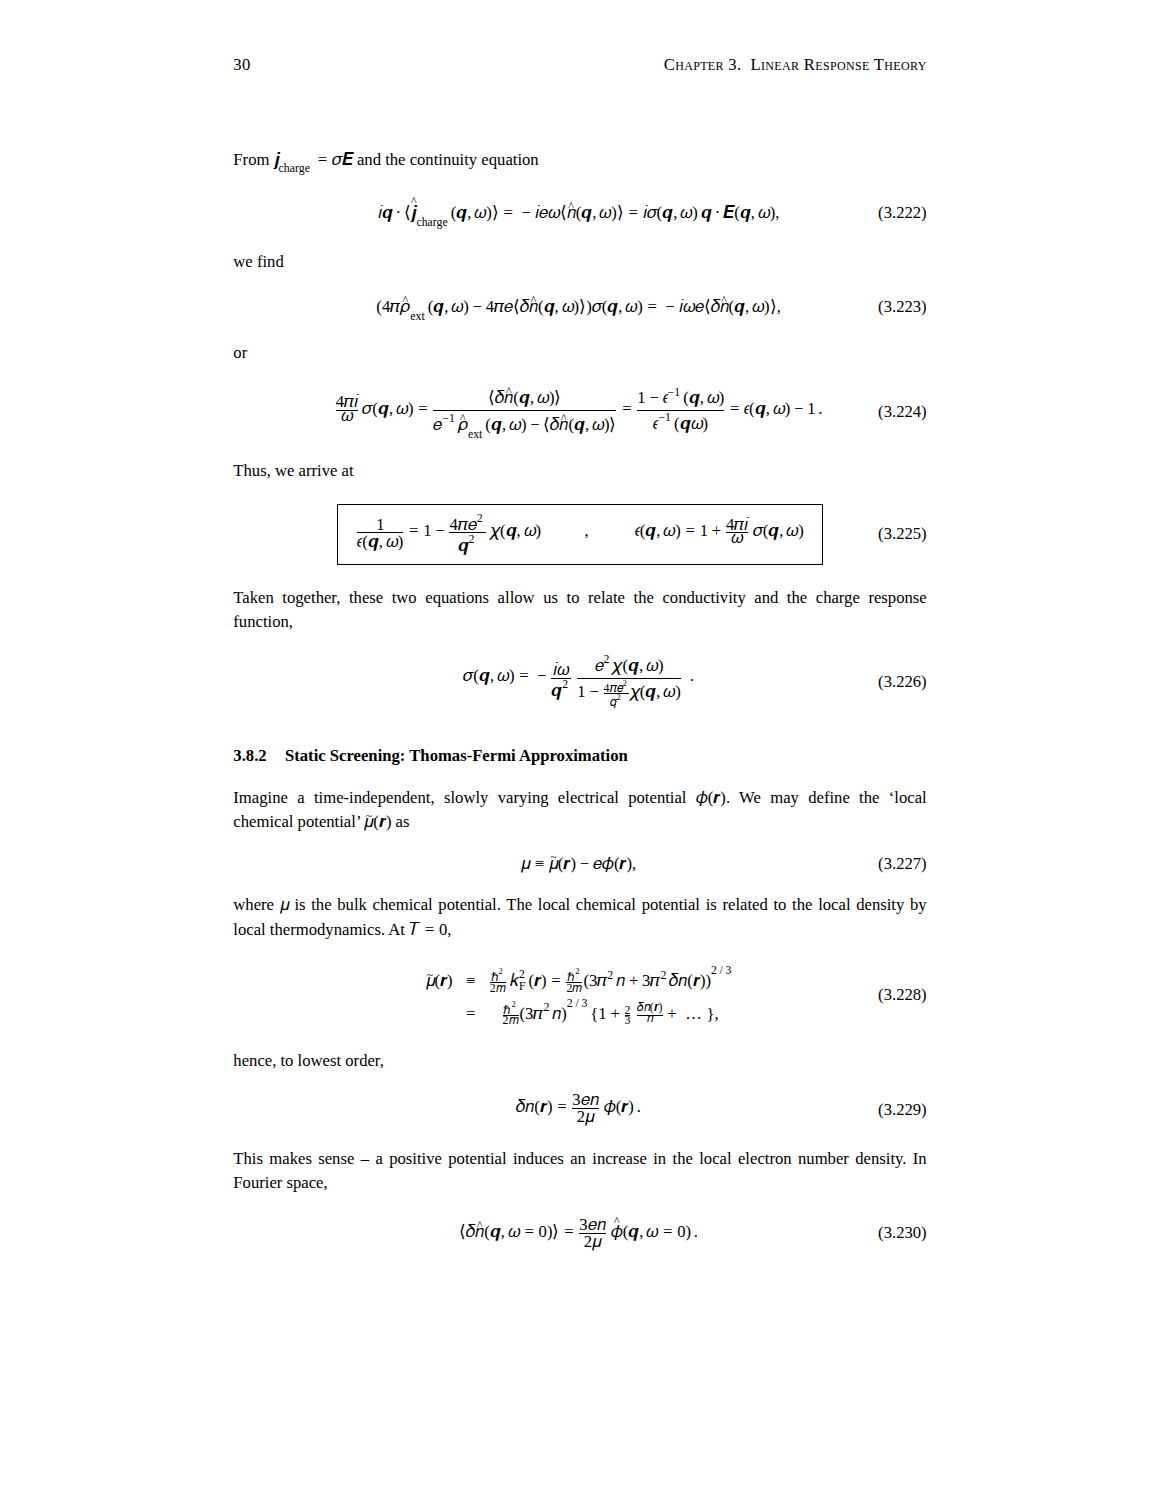30 Chapter 3. Linear Response Theory
From 𝒋charge=σ𝑬 and the continuity equation
i𝒒· ⟨𝒋^charge (𝒒,ω)⟩ = −ieω ⟨n^(𝒒,ω)⟩ = iσ(𝒒,ω) 𝒒·𝑬(𝒒,ω) , (3.222)
we find
( 4πρ^ext (𝒒,ω) − 4πe ⟨δn^(𝒒,ω)⟩ ) σ(𝒒,ω) = −iωe ⟨δn^(𝒒,ω)⟩ , (3.223)
or
4πiω σ(𝒒,ω) = ⟨δn^(𝒒,ω)⟩ e−1ρ^ext(𝒒,ω)−⟨δn^(𝒒,ω)⟩ = 1−ϵ−1(𝒒,ω) ϵ−1(𝒒ω) = ϵ(𝒒,ω)−1 . (3.224)
Thus, we arrive at
1ϵ(𝒒,ω) =1− 4πe2𝒒2 χ(𝒒,ω) , ϵ(𝒒,ω) =1+ 4πiω σ(𝒒,ω) (3.225)
Taken together, these two equations allow us to relate the conductivity and the charge response function,
σ(𝒒,ω) = − iω𝒒2 e2χ(𝒒,ω) 1−4πe2q2χ(𝒒,ω) . (3.226)
3.8.2 Static Screening: Thomas-Fermi Approximation
Imagine a time-independent, slowly varying electrical potential ϕ(𝒓). We may define the ‘local chemical potential’ μ~(𝒓) as
μ≡ μ~(𝒓) −eϕ(𝒓) , (3.227)
where μ is the bulk chemical potential. The local chemical potential is related to the local density by local thermodynamics. At T=0,
μ~(𝒓) ≡ ℏ22m kF2(𝒓) = ℏ22m (3π2n+3π2δn(𝒓)) 2/3 = ℏ22m (3π2n)2/3 { 1+ 23 δn(𝒓)n +… } , (3.228)
hence, to lowest order,
δn(𝒓) = 3en2μ ϕ(𝒓) . (3.229)
This makes sense – a positive potential induces an increase in the local electron number density. In Fourier space,
⟨δn^(𝒒,ω=0)⟩ = 3en2μ ϕ^(𝒒,ω=0) . (3.230)